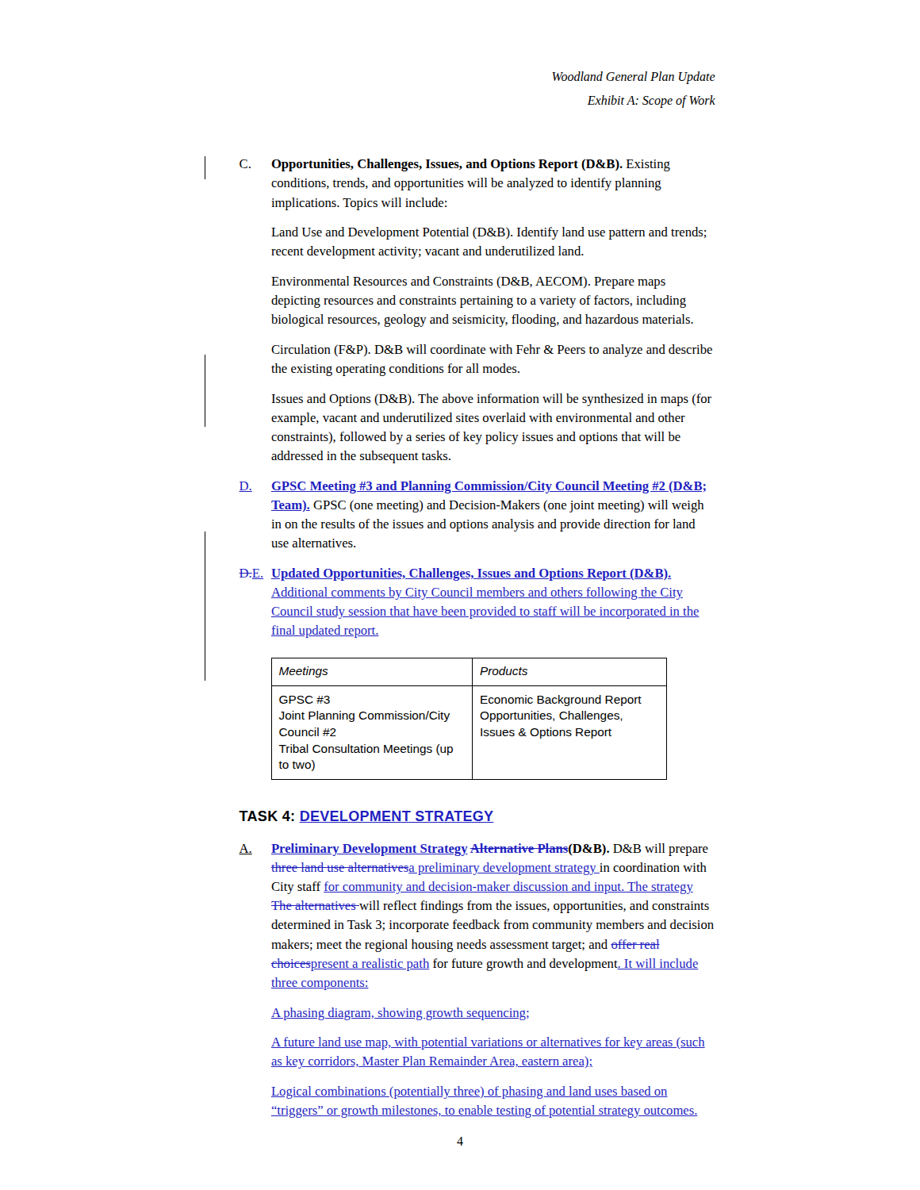Woodland General Plan Update
Exhibit A: Scope of Work
C.
Opportunities, Challenges, Issues, and Options Report (D&B). Existing conditions, trends, and opportunities will be analyzed to identify planning implications. Topics will include:
Land Use and Development Potential (D&B). Identify land use pattern and trends; recent development activity; vacant and underutilized land.
Environmental Resources and Constraints (D&B, AECOM). Prepare maps depicting resources and constraints pertaining to a variety of factors, including biological resources, geology and seismicity, flooding, and hazardous materials.
Circulation (F&P). D&B will coordinate with Fehr & Peers to analyze and describe the existing operating conditions for all modes.
Issues and Options (D&B). The above information will be synthesized in maps (for example, vacant and underutilized sites overlaid with environmental and other constraints), followed by a series of key policy issues and options that will be addressed in the subsequent tasks.
D.
GPSC Meeting #3 and Planning Commission/City Council Meeting #2 (D&B; Team). GPSC (one meeting) and Decision-Makers (one joint meeting) will weigh in on the results of the issues and options analysis and provide direction for land use alternatives.
D. E.
Updated Opportunities, Challenges, Issues and Options Report (D&B).
Additional comments by City Council members and others following the City Council study session that have been provided to staff will be incorporated in the final updated report.
| Meetings | Products |
| --- | --- |
| GPSC #3 Joint Planning Commission/City Council #2 Tribal Consultation Meetings (up to two) | Economic Background Report Opportunities, Challenges, Issues & Options Report |
TASK 4: DEVELOPMENT STRATEGY
A.
Preliminary Development Strategy Alternative Plans(D&B). D&B will prepare three land use alternatives a preliminary development strategy in coordination with City staff for community and decision-maker discussion and input. The strategy The alternatives will reflect findings from the issues, opportunities, and constraints determined in Task 3; incorporate feedback from community members and decision makers; meet the regional housing needs assessment target; and offer real choices present a realistic path for future growth and development. It will include three components:
A phasing diagram, showing growth sequencing;
A future land use map, with potential variations or alternatives for key areas (such as key corridors, Master Plan Remainder Area, eastern area);
Logical combinations (potentially three) of phasing and land uses based on “triggers” or growth milestones, to enable testing of potential strategy outcomes.
4